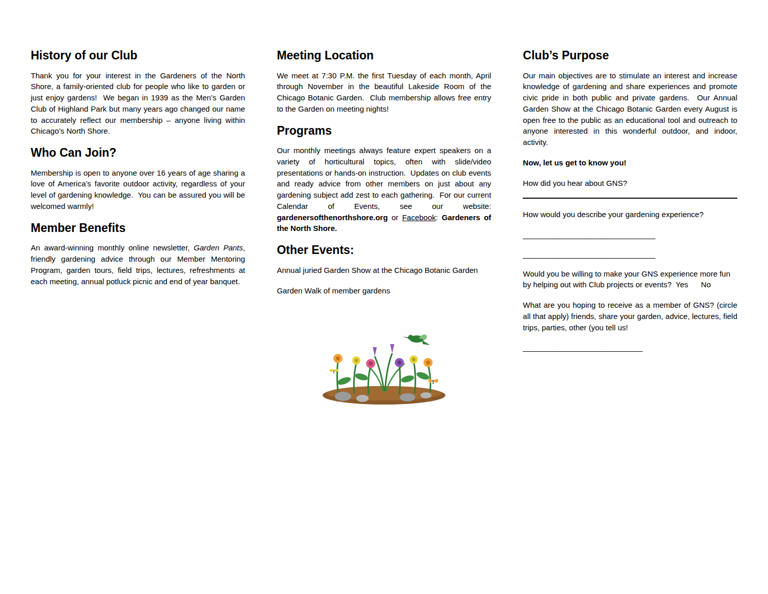History of our Club
Thank you for your interest in the Gardeners of the North Shore, a family-oriented club for people who like to garden or just enjoy gardens! We began in 1939 as the Men’s Garden Club of Highland Park but many years ago changed our name to accurately reflect our membership – anyone living within Chicago’s North Shore.
Who Can Join?
Membership is open to anyone over 16 years of age sharing a love of America’s favorite outdoor activity, regardless of your level of gardening knowledge. You can be assured you will be welcomed warmly!
Member Benefits
An award-winning monthly online newsletter, Garden Pants, friendly gardening advice through our Member Mentoring Program, garden tours, field trips, lectures, refreshments at each meeting, annual potluck picnic and end of year banquet.
Meeting Location
We meet at 7:30 P.M. the first Tuesday of each month, April through November in the beautiful Lakeside Room of the Chicago Botanic Garden. Club membership allows free entry to the Garden on meeting nights!
Programs
Our monthly meetings always feature expert speakers on a variety of horticultural topics, often with slide/video presentations or hands-on instruction. Updates on club events and ready advice from other members on just about any gardening subject add zest to each gathering. For our current Calendar of Events, see our website: gardenersofthenorthshore.org or Facebook: Gardeners of the North Shore.
Other Events:
Annual juried Garden Show at the Chicago Botanic Garden
Garden Walk of member gardens
Club’s Purpose
Our main objectives are to stimulate an interest and increase knowledge of gardening and share experiences and promote civic pride in both public and private gardens. Our Annual Garden Show at the Chicago Botanic Garden every August is open free to the public as an educational tool and outreach to anyone interested in this wonderful outdoor, and indoor, activity.
Now, let us get to know you!
How did you hear about GNS?
How would you describe your gardening experience?
_______________________________ _______________________________
Would you be willing to make your GNS experience more fun by helping out with Club projects or events? Yes No
What are you hoping to receive as a member of GNS? (circle all that apply) friends, share your garden, advice, lectures, field trips, parties, other (you tell us!
____________________________